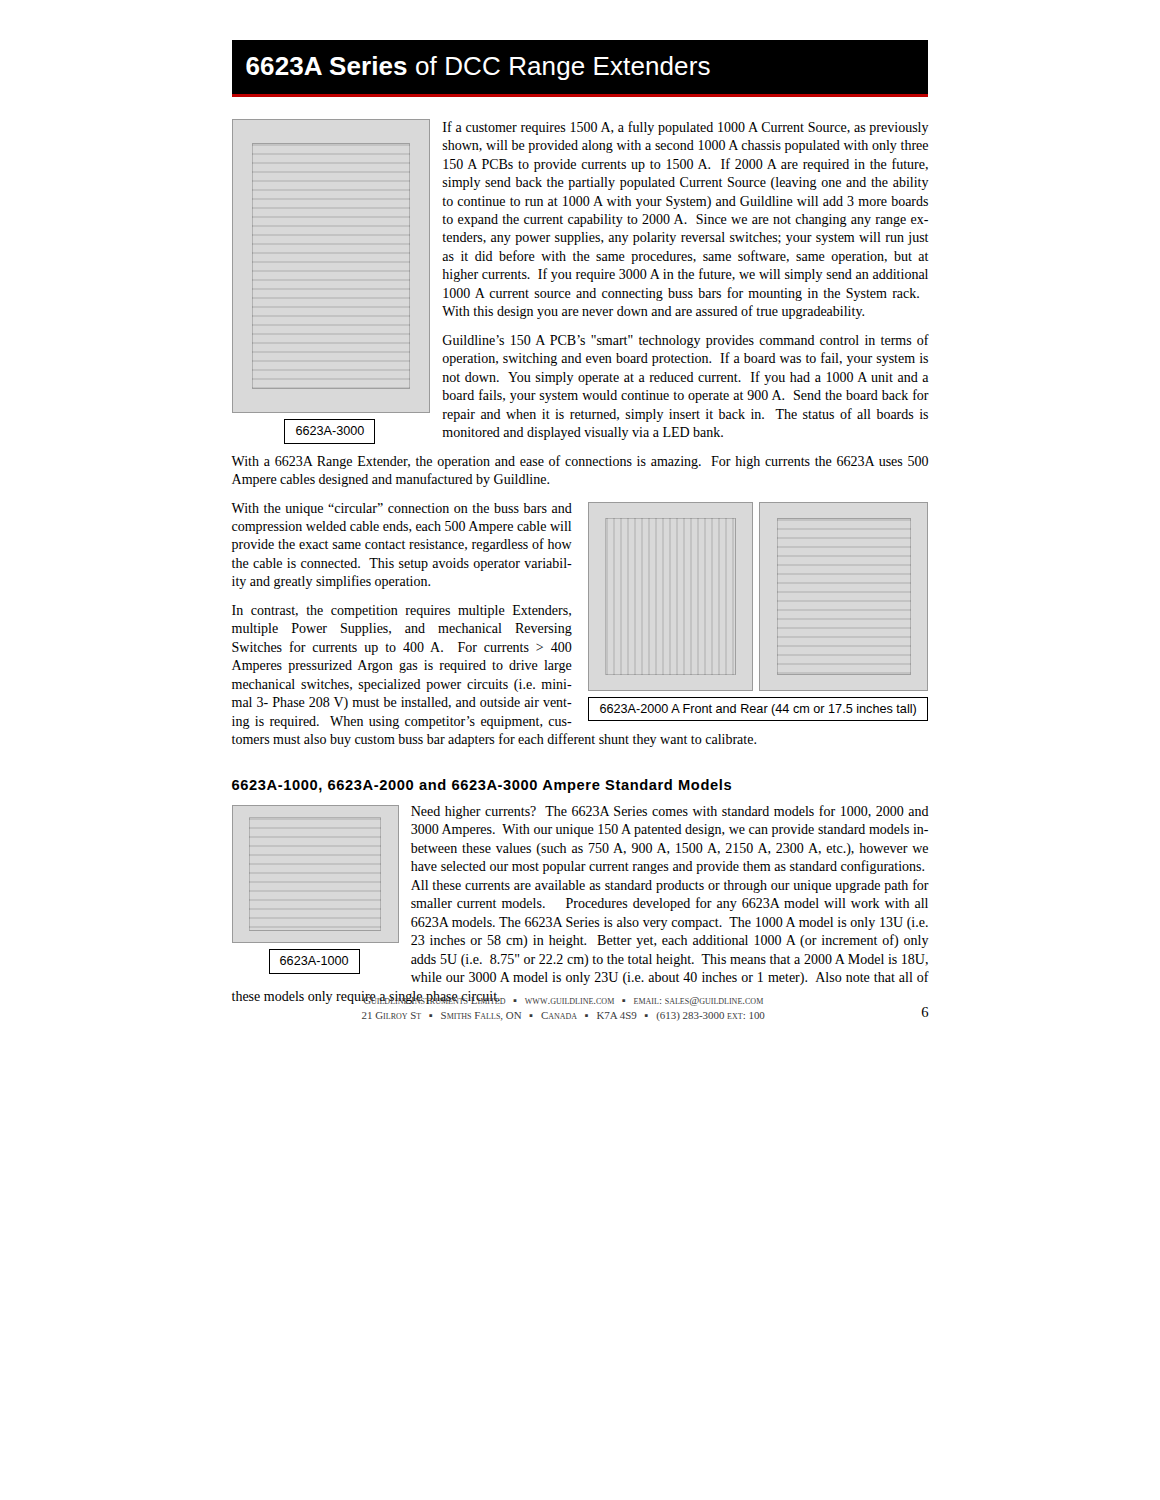6623A Series of DCC Range Extenders
6623A-3000
If a customer requires 1500 A, a fully populated 1000 A Current Source, as previously shown, will be provided along with a second 1000 A chassis populated with only three 150 A PCBs to provide currents up to 1500 A. If 2000 A are required in the future, simply send back the partially populated Current Source (leaving one and the ability to continue to run at 1000 A with your System) and Guildline will add 3 more boards to expand the current capability to 2000 A. Since we are not changing any range extenders, any power supplies, any polarity reversal switches; your system will run just as it did before with the same procedures, same software, same operation, but at higher currents. If you require 3000 A in the future, we will simply send an additional 1000 A current source and connecting buss bars for mounting in the System rack. With this design you are never down and are assured of true upgradeability.
Guildline’s 150 A PCB’s "smart" technology provides command control in terms of operation, switching and even board protection. If a board was to fail, your system is not down. You simply operate at a reduced current. If you had a 1000 A unit and a board fails, your system would continue to operate at 900 A. Send the board back for repair and when it is returned, simply insert it back in. The status of all boards is monitored and displayed visually via a LED bank.
With a 6623A Range Extender, the operation and ease of connections is amazing. For high currents the 6623A uses 500 Ampere cables designed and manufactured by Guildline.
6623A-2000 A Front and Rear (44 cm or 17.5 inches tall)
With the unique “circular” connection on the buss bars and compression welded cable ends, each 500 Ampere cable will provide the exact same contact resistance, regardless of how the cable is connected. This setup avoids operator variability and greatly simplifies operation.
In contrast, the competition requires multiple Extenders, multiple Power Supplies, and mechanical Reversing Switches for currents up to 400 A. For currents > 400 Amperes pressurized Argon gas is required to drive large mechanical switches, specialized power circuits (i.e. minimal 3- Phase 208 V) must be installed, and outside air venting is required. When using competitor’s equipment, customers must also buy custom buss bar adapters for each different shunt they want to calibrate.
6623A-1000, 6623A-2000 and 6623A-3000 Ampere Standard Models
6623A-1000
Need higher currents? The 6623A Series comes with standard models for 1000, 2000 and 3000 Amperes. With our unique 150 A patented design, we can provide standard models in-between these values (such as 750 A, 900 A, 1500 A, 2150 A, 2300 A, etc.), however we have selected our most popular current ranges and provide them as standard configurations. All these currents are available as standard products or through our unique upgrade path for smaller current models. Procedures developed for any 6623A model will work with all 6623A models. The 6623A Series is also very compact. The 1000 A model is only 13U (i.e. 23 inches or 58 cm) in height. Better yet, each additional 1000 A (or increment of) only adds 5U (i.e. 8.75" or 22.2 cm) to the total height. This means that a 2000 A Model is 18U, while our 3000 A model is only 23U (i.e. about 40 inches or 1 meter). Also note that all of these models only require a single phase circuit.
Guildline Instruments Limited ▪ www.guildline.com ▪ email: sales@guildline.com
21 Gilroy St ▪ Smiths Falls, ON ▪ Canada ▪ K7A 4S9 ▪ (613) 283-3000 ext: 100
6